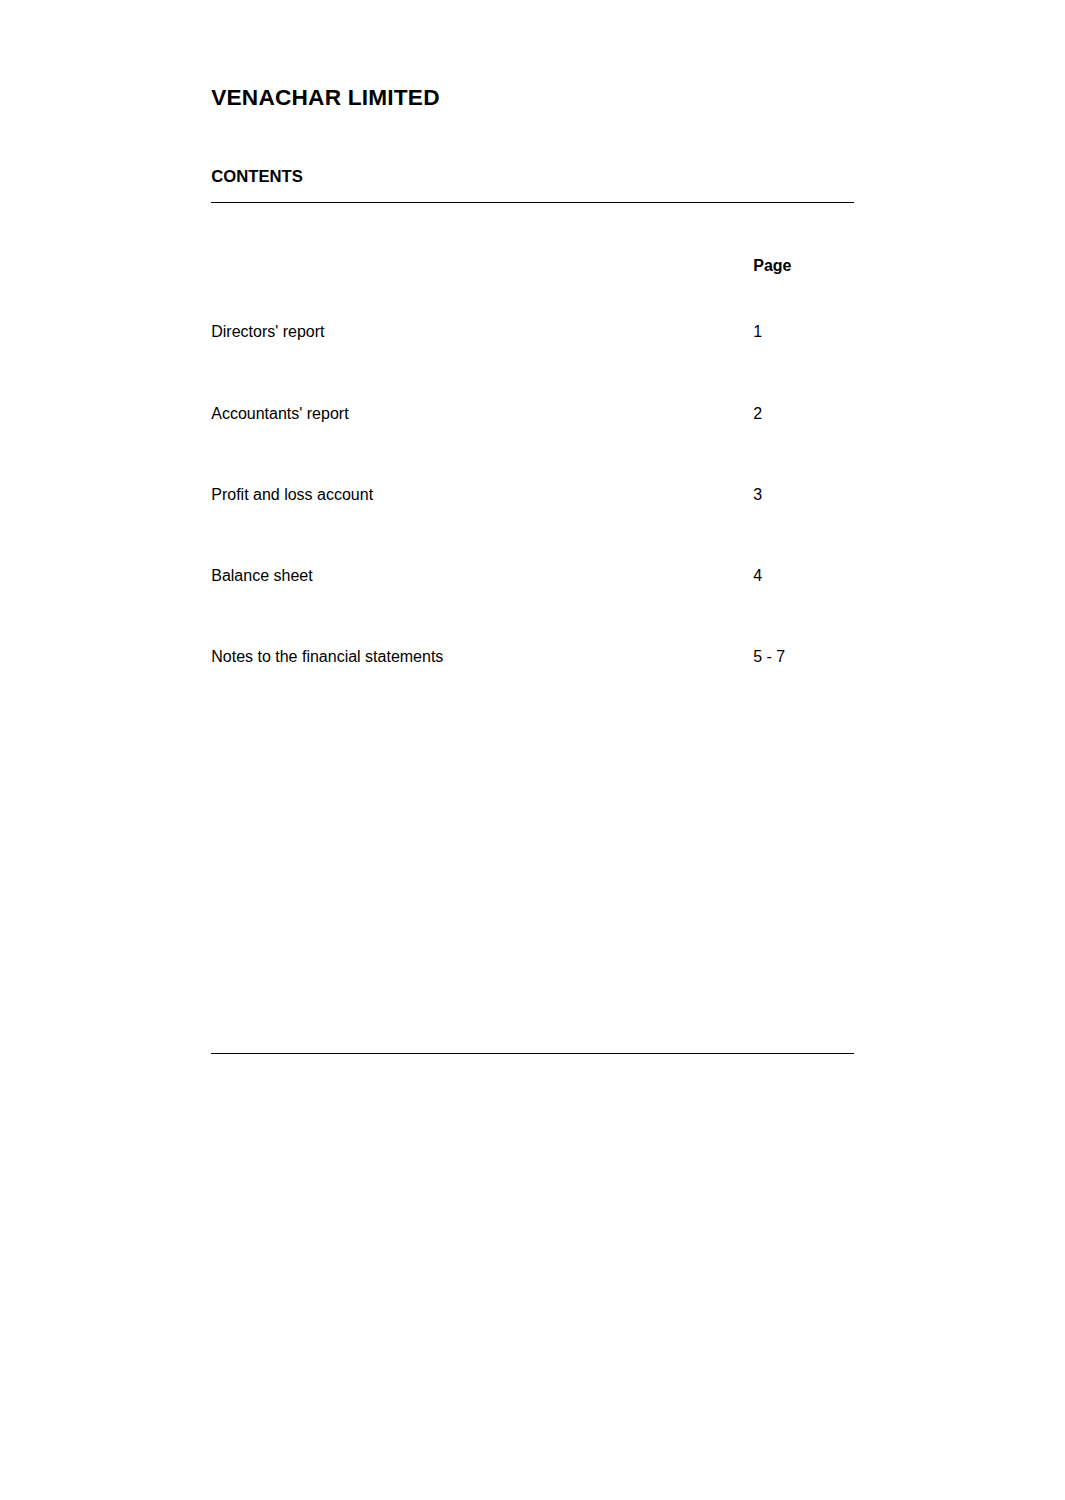VENACHAR LIMITED
CONTENTS
| | Page |
| --- | --- |
| Directors' report | 1 |
| Accountants' report | 2 |
| Profit and loss account | 3 |
| Balance sheet | 4 |
| Notes to the financial statements | 5 - 7 |